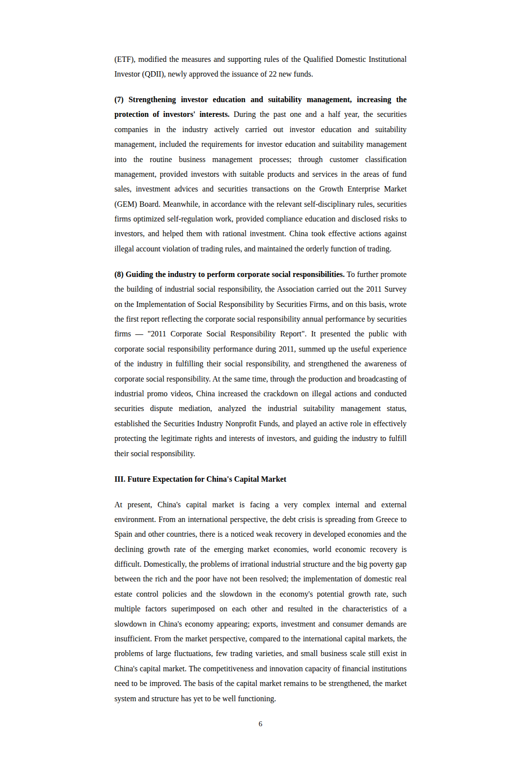(ETF), modified the measures and supporting rules of the Qualified Domestic Institutional Investor (QDII), newly approved the issuance of 22 new funds.
(7) Strengthening investor education and suitability management, increasing the protection of investors' interests. During the past one and a half year, the securities companies in the industry actively carried out investor education and suitability management, included the requirements for investor education and suitability management into the routine business management processes; through customer classification management, provided investors with suitable products and services in the areas of fund sales, investment advices and securities transactions on the Growth Enterprise Market (GEM) Board. Meanwhile, in accordance with the relevant self-disciplinary rules, securities firms optimized self-regulation work, provided compliance education and disclosed risks to investors, and helped them with rational investment. China took effective actions against illegal account violation of trading rules, and maintained the orderly function of trading.
(8) Guiding the industry to perform corporate social responsibilities. To further promote the building of industrial social responsibility, the Association carried out the 2011 Survey on the Implementation of Social Responsibility by Securities Firms, and on this basis, wrote the first report reflecting the corporate social responsibility annual performance by securities firms — "2011 Corporate Social Responsibility Report". It presented the public with corporate social responsibility performance during 2011, summed up the useful experience of the industry in fulfilling their social responsibility, and strengthened the awareness of corporate social responsibility. At the same time, through the production and broadcasting of industrial promo videos, China increased the crackdown on illegal actions and conducted securities dispute mediation, analyzed the industrial suitability management status, established the Securities Industry Nonprofit Funds, and played an active role in effectively protecting the legitimate rights and interests of investors, and guiding the industry to fulfill their social responsibility.
III. Future Expectation for China's Capital Market
At present, China's capital market is facing a very complex internal and external environment. From an international perspective, the debt crisis is spreading from Greece to Spain and other countries, there is a noticed weak recovery in developed economies and the declining growth rate of the emerging market economies, world economic recovery is difficult. Domestically, the problems of irrational industrial structure and the big poverty gap between the rich and the poor have not been resolved; the implementation of domestic real estate control policies and the slowdown in the economy's potential growth rate, such multiple factors superimposed on each other and resulted in the characteristics of a slowdown in China's economy appearing; exports, investment and consumer demands are insufficient. From the market perspective, compared to the international capital markets, the problems of large fluctuations, few trading varieties, and small business scale still exist in China's capital market. The competitiveness and innovation capacity of financial institutions need to be improved. The basis of the capital market remains to be strengthened, the market system and structure has yet to be well functioning.
6